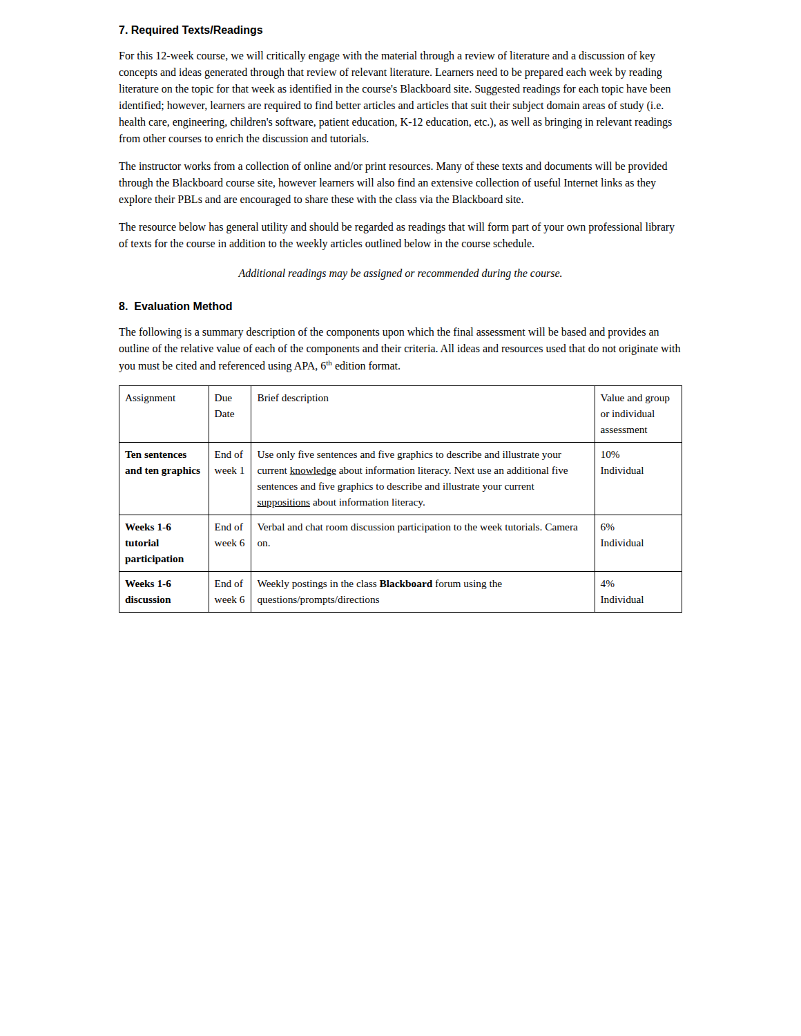7. Required Texts/Readings
For this 12-week course, we will critically engage with the material through a review of literature and a discussion of key concepts and ideas generated through that review of relevant literature. Learners need to be prepared each week by reading literature on the topic for that week as identified in the course's Blackboard site. Suggested readings for each topic have been identified; however, learners are required to find better articles and articles that suit their subject domain areas of study (i.e. health care, engineering, children's software, patient education, K-12 education, etc.), as well as bringing in relevant readings from other courses to enrich the discussion and tutorials.
The instructor works from a collection of online and/or print resources. Many of these texts and documents will be provided through the Blackboard course site, however learners will also find an extensive collection of useful Internet links as they explore their PBLs and are encouraged to share these with the class via the Blackboard site.
The resource below has general utility and should be regarded as readings that will form part of your own professional library of texts for the course in addition to the weekly articles outlined below in the course schedule.
Additional readings may be assigned or recommended during the course.
8. Evaluation Method
The following is a summary description of the components upon which the final assessment will be based and provides an outline of the relative value of each of the components and their criteria. All ideas and resources used that do not originate with you must be cited and referenced using APA, 6th edition format.
| Assignment | Due Date | Brief description | Value and group or individual assessment |
| --- | --- | --- | --- |
| Ten sentences and ten graphics | End of week 1 | Use only five sentences and five graphics to describe and illustrate your current knowledge about information literacy. Next use an additional five sentences and five graphics to describe and illustrate your current suppositions about information literacy. | 10% Individual |
| Weeks 1-6 tutorial participation | End of week 6 | Verbal and chat room discussion participation to the week tutorials. Camera on. | 6% Individual |
| Weeks 1-6 discussion | End of week 6 | Weekly postings in the class Blackboard forum using the questions/prompts/directions | 4% Individual |